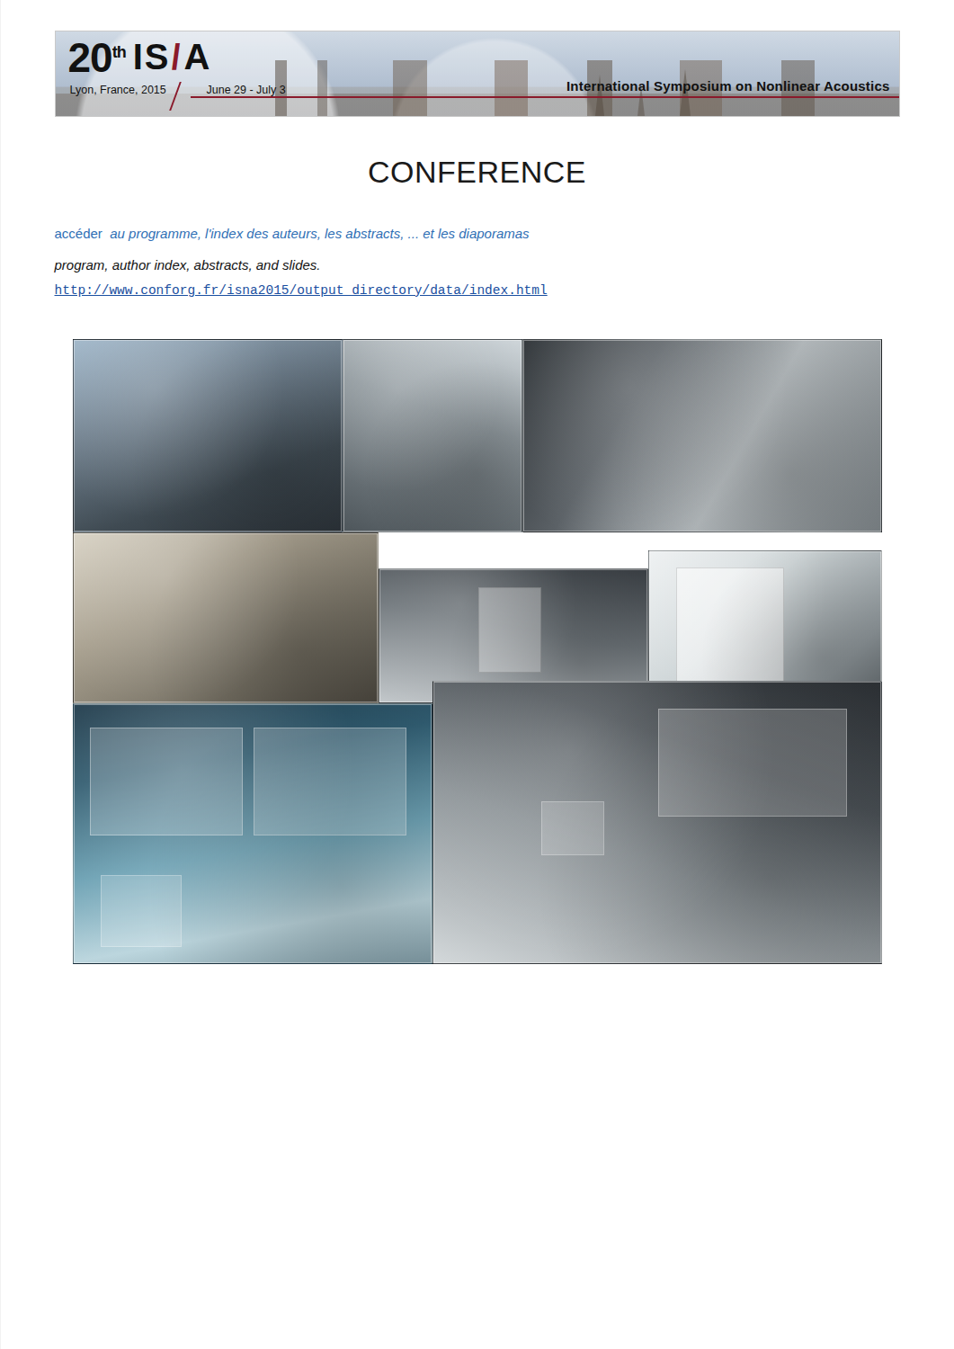20th IS\A
Lyon, France, 2015
June 29 - July 3
International Symposium on Nonlinear Acoustics
CONFERENCE
accéder au programme, l'index des auteurs, les abstracts, ... et les diaporamas
program, author index, abstracts, and slides.
http://www.conforg.fr/isna2015/output_directory/data/index.html
coffee break
lobby
discussion
lunch
poster session
poster
plenary talk
lecture hall